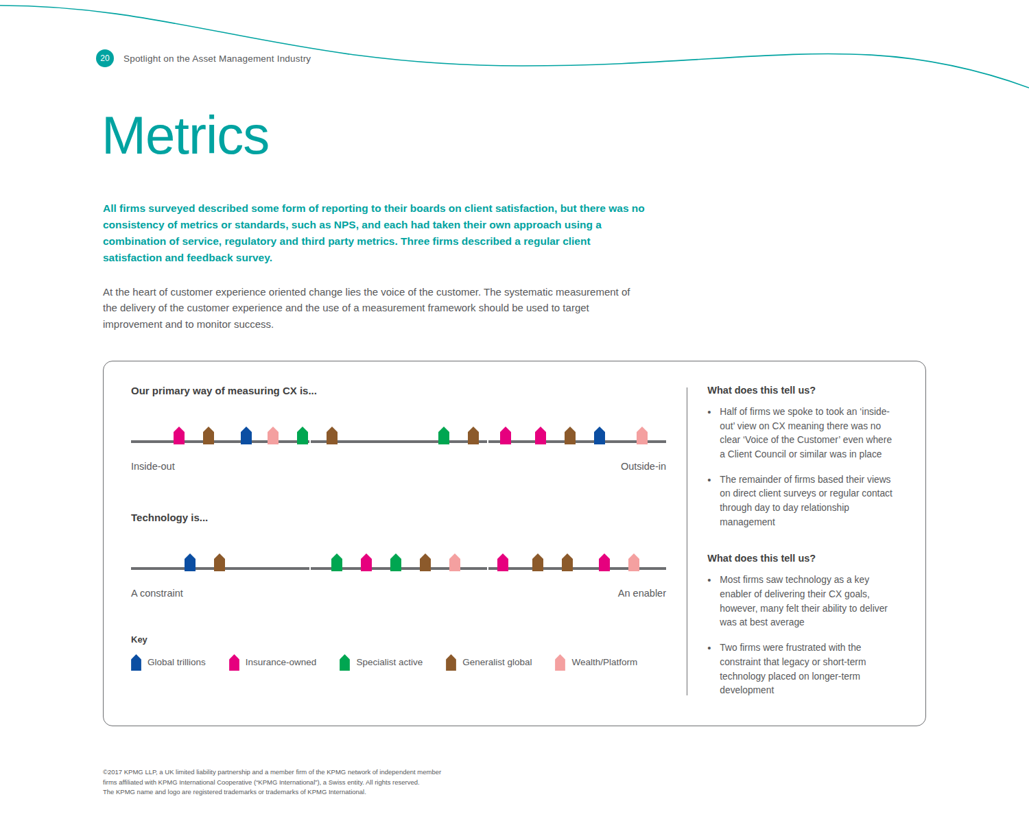20
Spotlight on the Asset Management Industry
Metrics
All firms surveyed described some form of reporting to their boards on client satisfaction, but there was no consistency of metrics or standards, such as NPS, and each had taken their own approach using a combination of service, regulatory and third party metrics. Three firms described a regular client satisfaction and feedback survey.
At the heart of customer experience oriented change lies the voice of the customer. The systematic measurement of the delivery of the customer experience and the use of a measurement framework should be used to target improvement and to monitor success.
Our primary way of measuring CX is...
Inside-out Outside-in
Technology is...
A constraint An enabler
Key
Global trillions
Insurance-owned
Specialist active
Generalist global
Wealth/Platform
What does this tell us?
Half of firms we spoke to took an ‘inside-out’ view on CX meaning there was no clear ‘Voice of the Customer’ even where a Client Council or similar was in place
The remainder of firms based their views on direct client surveys or regular contact through day to day relationship management
What does this tell us?
Most firms saw technology as a key enabler of delivering their CX goals, however, many felt their ability to deliver was at best average
Two firms were frustrated with the constraint that legacy or short-term technology placed on longer-term development
©2017 KPMG LLP, a UK limited liability partnership and a member firm of the KPMG network of independent member
firms affiliated with KPMG International Cooperative (“KPMG International”), a Swiss entity. All rights reserved.
The KPMG name and logo are registered trademarks or trademarks of KPMG International.